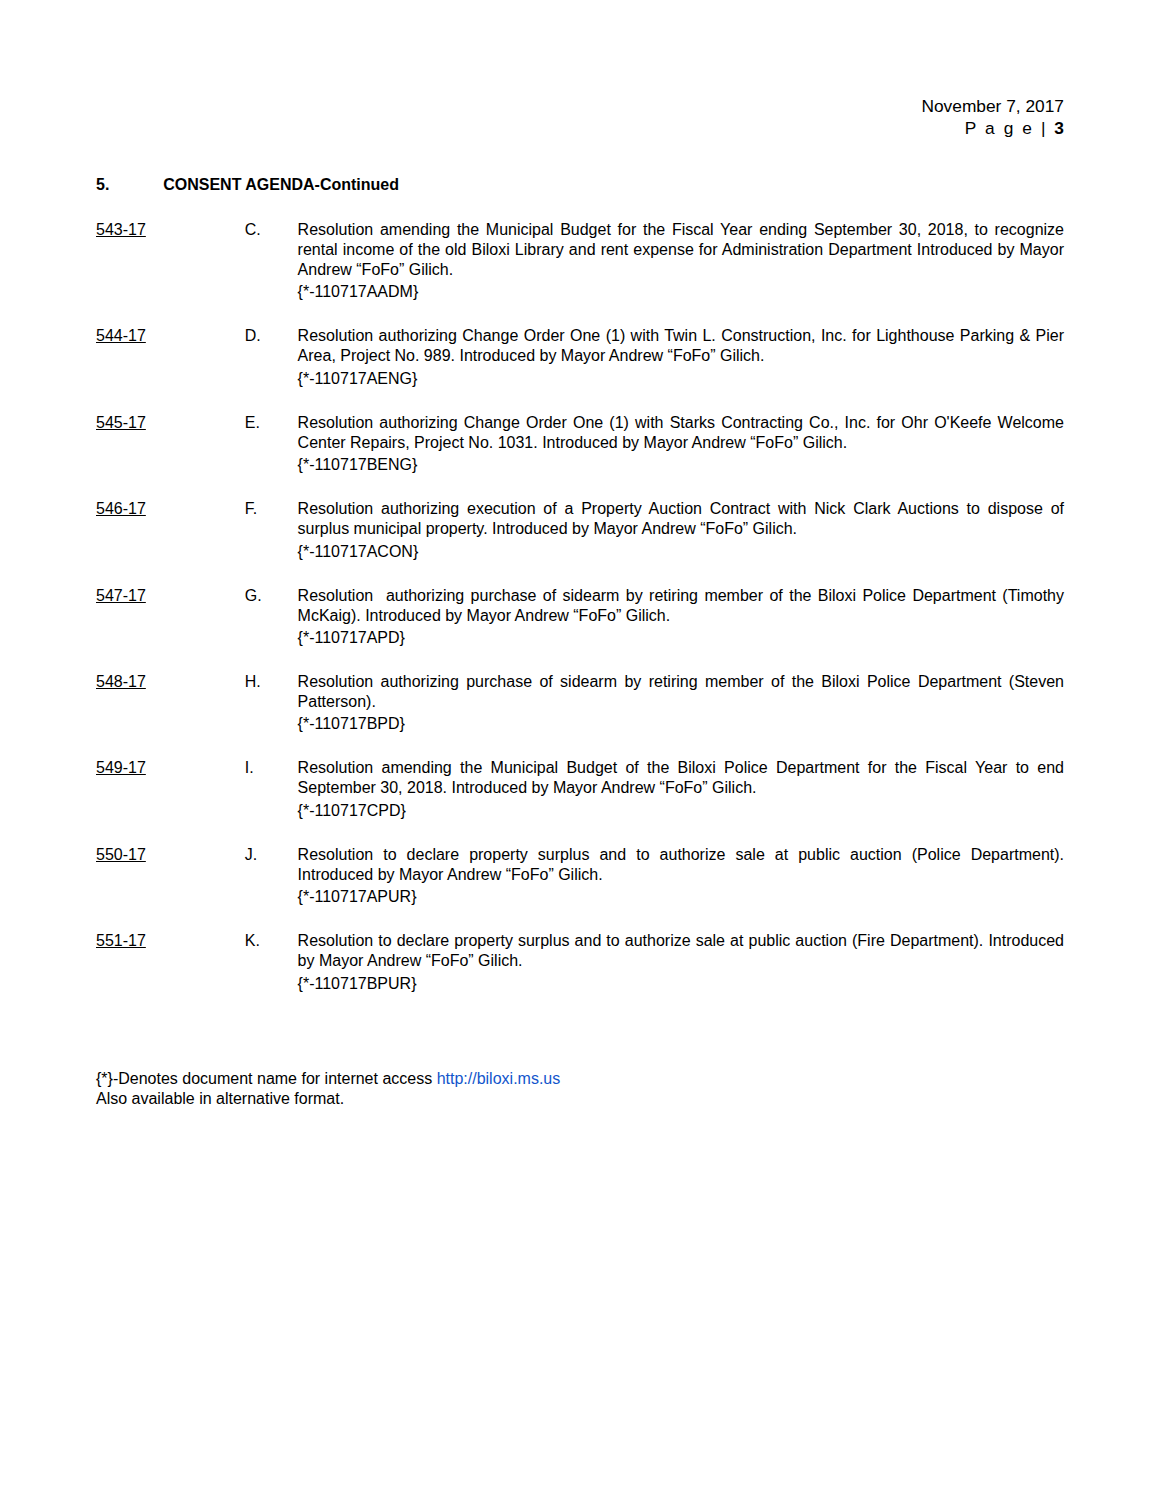November 7, 2017
P a g e | 3
5. CONSENT AGENDA-Continued
| 543-17 | C. | Resolution amending the Municipal Budget for the Fiscal Year ending September 30, 2018, to recognize rental income of the old Biloxi Library and rent expense for Administration Department Introduced by Mayor Andrew “FoFo” Gilich. {*-110717AADM} |
| 544-17 | D. | Resolution authorizing Change Order One (1) with Twin L. Construction, Inc. for Lighthouse Parking & Pier Area, Project No. 989. Introduced by Mayor Andrew “FoFo” Gilich. {*-110717AENG} |
| 545-17 | E. | Resolution authorizing Change Order One (1) with Starks Contracting Co., Inc. for Ohr O'Keefe Welcome Center Repairs, Project No. 1031. Introduced by Mayor Andrew “FoFo” Gilich. {*-110717BENG} |
| 546-17 | F. | Resolution authorizing execution of a Property Auction Contract with Nick Clark Auctions to dispose of surplus municipal property. Introduced by Mayor Andrew “FoFo” Gilich. {*-110717ACON} |
| 547-17 | G. | Resolution authorizing purchase of sidearm by retiring member of the Biloxi Police Department (Timothy McKaig). Introduced by Mayor Andrew “FoFo” Gilich. {*-110717APD} |
| 548-17 | H. | Resolution authorizing purchase of sidearm by retiring member of the Biloxi Police Department (Steven Patterson). {*-110717BPD} |
| 549-17 | I. | Resolution amending the Municipal Budget of the Biloxi Police Department for the Fiscal Year to end September 30, 2018. Introduced by Mayor Andrew “FoFo” Gilich. {*-110717CPD} |
| 550-17 | J. | Resolution to declare property surplus and to authorize sale at public auction (Police Department). Introduced by Mayor Andrew “FoFo” Gilich. {*-110717APUR} |
| 551-17 | K. | Resolution to declare property surplus and to authorize sale at public auction (Fire Department). Introduced by Mayor Andrew “FoFo” Gilich. {*-110717BPUR} |
{*}-Denotes document name for internet access http://biloxi.ms.us
Also available in alternative format.